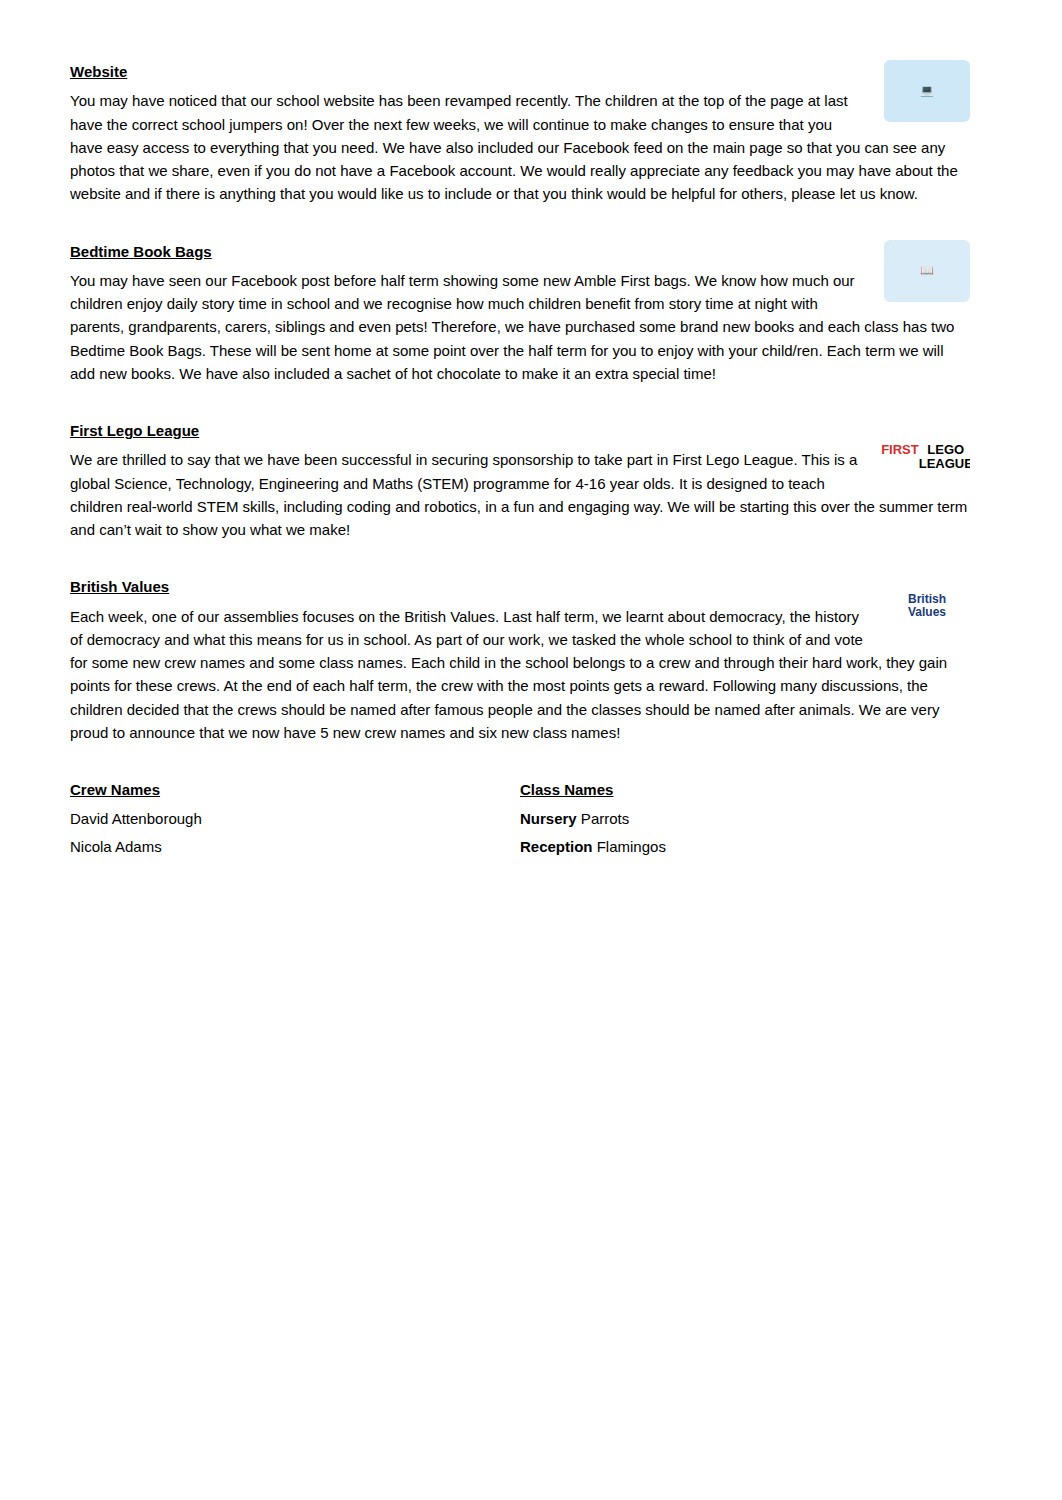💻
Website
You may have noticed that our school website has been revamped recently. The children at the top of the page at last have the correct school jumpers on! Over the next few weeks, we will continue to make changes to ensure that you have easy access to everything that you need. We have also included our Facebook feed on the main page so that you can see any photos that we share, even if you do not have a Facebook account. We would really appreciate any feedback you may have about the website and if there is anything that you would like us to include or that you think would be helpful for others, please let us know.
📖
Bedtime Book Bags
You may have seen our Facebook post before half term showing some new Amble First bags. We know how much our children enjoy daily story time in school and we recognise how much children benefit from story time at night with parents, grandparents, carers, siblings and even pets! Therefore, we have purchased some brand new books and each class has two Bedtime Book Bags. These will be sent home at some point over the half term for you to enjoy with your child/ren. Each term we will add new books. We have also included a sachet of hot chocolate to make it an extra special time!
FIRST
LEGO
LEAGUE
First Lego League
We are thrilled to say that we have been successful in securing sponsorship to take part in First Lego League. This is a global Science, Technology, Engineering and Maths (STEM) programme for 4-16 year olds. It is designed to teach children real-world STEM skills, including coding and robotics, in a fun and engaging way. We will be starting this over the summer term and can’t wait to show you what we make!
British
Values
British Values
Each week, one of our assemblies focuses on the British Values. Last half term, we learnt about democracy, the history of democracy and what this means for us in school. As part of our work, we tasked the whole school to think of and vote for some new crew names and some class names. Each child in the school belongs to a crew and through their hard work, they gain points for these crews. At the end of each half term, the crew with the most points gets a reward. Following many discussions, the children decided that the crews should be named after famous people and the classes should be named after animals. We are very proud to announce that we now have 5 new crew names and six new class names!
Crew Names
David Attenborough
Nicola Adams
Class Names
Nursery Parrots
Reception Flamingos